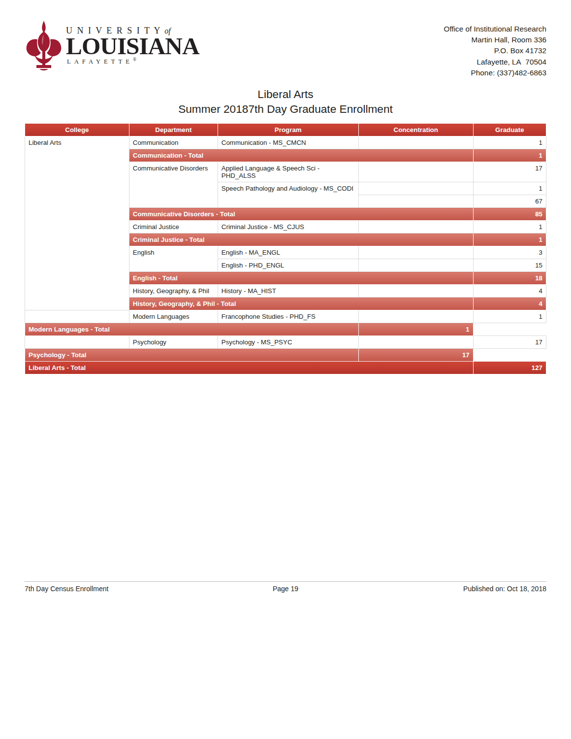U N I V E R S I T Y of
LOUISIANA
LAFAYETTE®
Office of Institutional Research
Martin Hall, Room 336
P.O. Box 41732
Lafayette, LA 70504
Phone: (337)482-6863
Liberal Arts Summer 20187th Day Graduate Enrollment
| College | Department | Program | Concentration | Graduate |
| --- | --- | --- | --- | --- |
| Liberal Arts | Communication | Communication - MS_CMCN | | 1 |
| Communication - Total | 1 |
| Communicative Disorders | Applied Language & Speech Sci - PHD_ALSS | | 17 |
| Speech Pathology and Audiology - MS_CODI | | 1 |
| | 67 |
| Communicative Disorders - Total | 85 |
| Criminal Justice | Criminal Justice - MS_CJUS | | 1 |
| Criminal Justice - Total | 1 |
| English | English - MA_ENGL | | 3 |
| English - PHD_ENGL | | 15 |
| English - Total | 18 |
| History, Geography, & Phil | History - MA_HIST | | 4 |
| History, Geography, & Phil - Total | 4 |
| | Modern Languages | Francophone Studies - PHD_FS | | 1 |
| Modern Languages - Total | 1 |
| | Psychology | Psychology - MS_PSYC | | 17 |
| Psychology - Total | 17 |
| Liberal Arts - Total | 127 |
7th Day Census Enrollment
Page 19
Published on: Oct 18, 2018